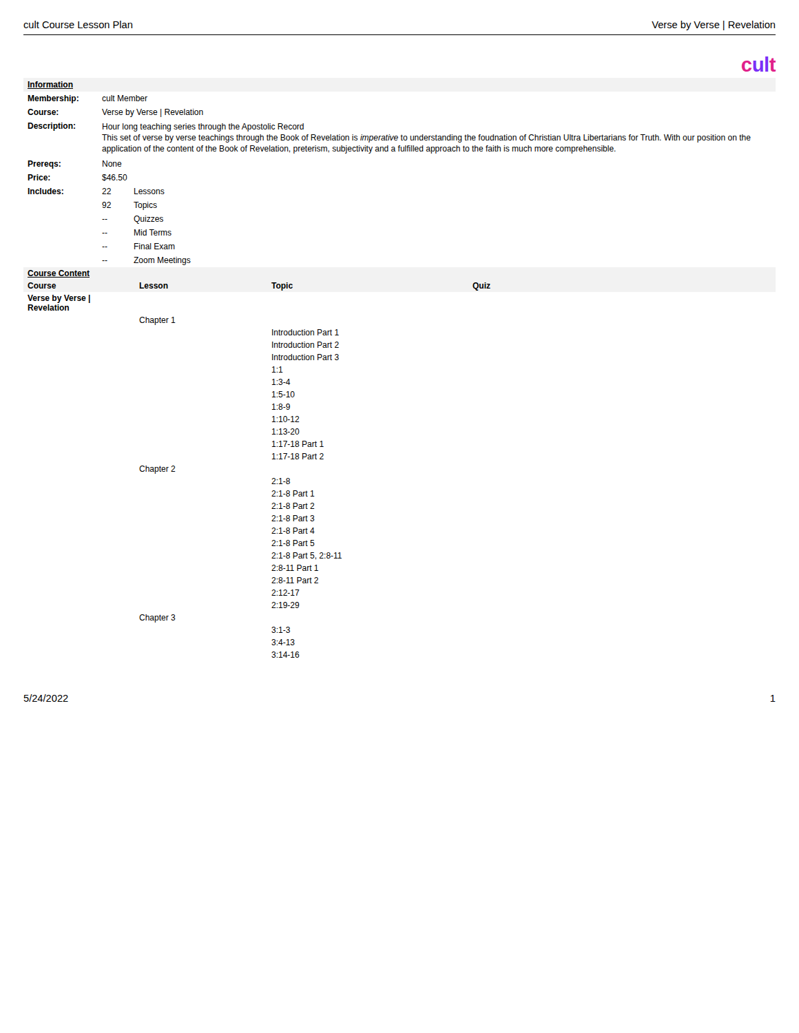cult Course Lesson Plan
Verse by Verse | Revelation
cult
| Information |
| Membership: | cult Member |
| Course: | Verse by Verse / Revelation |
| Description: | Hour long teaching series through the Apostolic Record This set of verse by verse teachings through the Book of Revelation is imperative to understanding the foudnation of Christian Ultra Libertarians for Truth. With our position on the application of the content of the Book of Revelation, preterism, subjectivity and a fulfilled approach to the faith is much more comprehensible. |
| Prereqs: | None |
| Price: | $46.50 |
| Includes: | 22 | Lessons | |
| | 92 | Topics | |
| | -- | Quizzes | |
| | -- | Mid Terms | |
| | -- | Final Exam | |
| | -- | Zoom Meetings | |
| Course Content |
| Course | Lesson | Topic | Quiz |
| Verse by Verse / Revelation | | | |
| | Chapter 1 | | |
| | | Introduction Part 1 | |
| | | Introduction Part 2 | |
| | | Introduction Part 3 | |
| | | 1:1 | |
| | | 1:3-4 | |
| | | 1:5-10 | |
| | | 1:8-9 | |
| | | 1:10-12 | |
| | | 1:13-20 | |
| | | 1:17-18 Part 1 | |
| | | 1:17-18 Part 2 | |
| | Chapter 2 | | |
| | | 2:1-8 | |
| | | 2:1-8 Part 1 | |
| | | 2:1-8 Part 2 | |
| | | 2:1-8 Part 3 | |
| | | 2:1-8 Part 4 | |
| | | 2:1-8 Part 5 | |
| | | 2:1-8 Part 5, 2:8-11 | |
| | | 2:8-11 Part 1 | |
| | | 2:8-11 Part 2 | |
| | | 2:12-17 | |
| | | 2:19-29 | |
| | Chapter 3 | | |
| | | 3:1-3 | |
| | | 3:4-13 | |
| | | 3:14-16 | |
5/24/2022
1